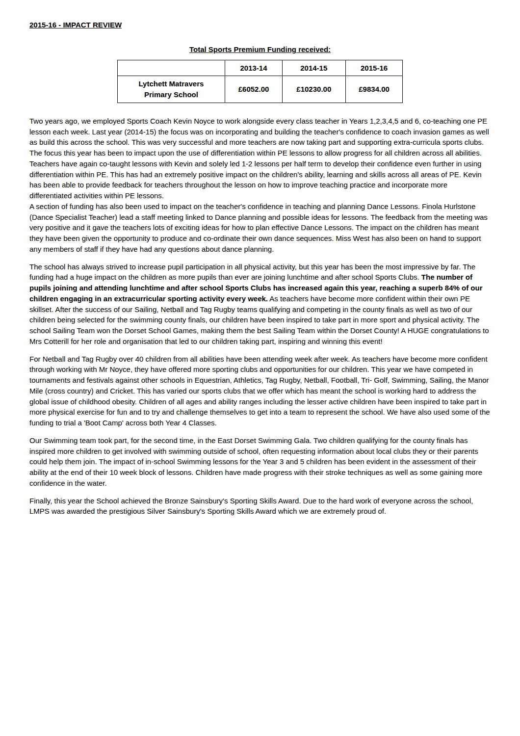2015-16 - IMPACT REVIEW
Total Sports Premium Funding received:
| | 2013-14 | 2014-15 | 2015-16 |
| Lytchett Matravers Primary School | £6052.00 | £10230.00 | £9834.00 |
Two years ago, we employed Sports Coach Kevin Noyce to work alongside every class teacher in Years 1,2,3,4,5 and 6, co-teaching one PE lesson each week. Last year (2014-15) the focus was on incorporating and building the teacher's confidence to coach invasion games as well as build this across the school. This was very successful and more teachers are now taking part and supporting extra-curricula sports clubs. The focus this year has been to impact upon the use of differentiation within PE lessons to allow progress for all children across all abilities. Teachers have again co-taught lessons with Kevin and solely led 1-2 lessons per half term to develop their confidence even further in using differentiation within PE. This has had an extremely positive impact on the children's ability, learning and skills across all areas of PE. Kevin has been able to provide feedback for teachers throughout the lesson on how to improve teaching practice and incorporate more differentiated activities within PE lessons.
A section of funding has also been used to impact on the teacher's confidence in teaching and planning Dance Lessons. Finola Hurlstone (Dance Specialist Teacher) lead a staff meeting linked to Dance planning and possible ideas for lessons. The feedback from the meeting was very positive and it gave the teachers lots of exciting ideas for how to plan effective Dance Lessons. The impact on the children has meant they have been given the opportunity to produce and co-ordinate their own dance sequences. Miss West has also been on hand to support any members of staff if they have had any questions about dance planning.
The school has always strived to increase pupil participation in all physical activity, but this year has been the most impressive by far. The funding had a huge impact on the children as more pupils than ever are joining lunchtime and after school Sports Clubs. The number of pupils joining and attending lunchtime and after school Sports Clubs has increased again this year, reaching a superb 84% of our children engaging in an extracurricular sporting activity every week. As teachers have become more confident within their own PE skillset. After the success of our Sailing, Netball and Tag Rugby teams qualifying and competing in the county finals as well as two of our children being selected for the swimming county finals, our children have been inspired to take part in more sport and physical activity. The school Sailing Team won the Dorset School Games, making them the best Sailing Team within the Dorset County! A HUGE congratulations to Mrs Cotterill for her role and organisation that led to our children taking part, inspiring and winning this event!
For Netball and Tag Rugby over 40 children from all abilities have been attending week after week. As teachers have become more confident through working with Mr Noyce, they have offered more sporting clubs and opportunities for our children. This year we have competed in tournaments and festivals against other schools in Equestrian, Athletics, Tag Rugby, Netball, Football, Tri- Golf, Swimming, Sailing, the Manor Mile (cross country) and Cricket. This has varied our sports clubs that we offer which has meant the school is working hard to address the global issue of childhood obesity. Children of all ages and ability ranges including the lesser active children have been inspired to take part in more physical exercise for fun and to try and challenge themselves to get into a team to represent the school. We have also used some of the funding to trial a 'Boot Camp' across both Year 4 Classes.
Our Swimming team took part, for the second time, in the East Dorset Swimming Gala. Two children qualifying for the county finals has inspired more children to get involved with swimming outside of school, often requesting information about local clubs they or their parents could help them join. The impact of in-school Swimming lessons for the Year 3 and 5 children has been evident in the assessment of their ability at the end of their 10 week block of lessons. Children have made progress with their stroke techniques as well as some gaining more confidence in the water.
Finally, this year the School achieved the Bronze Sainsbury's Sporting Skills Award. Due to the hard work of everyone across the school, LMPS was awarded the prestigious Silver Sainsbury's Sporting Skills Award which we are extremely proud of.